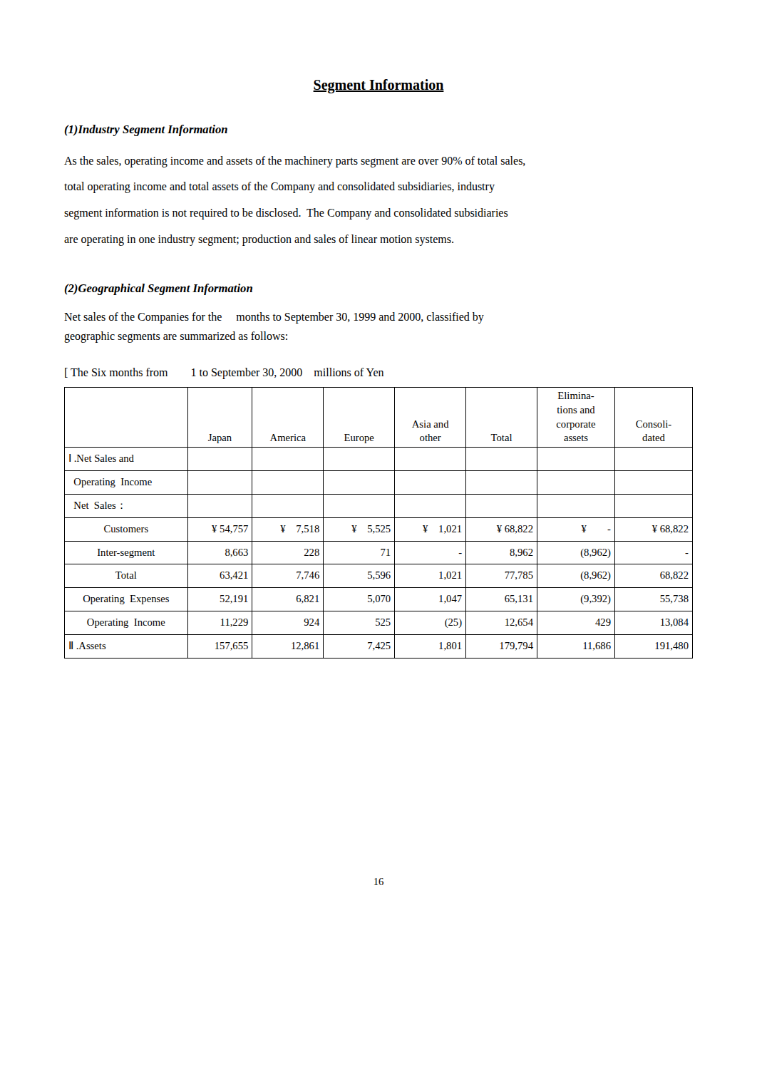Segment Information
(1)Industry Segment Information
As the sales, operating income and assets of the machinery parts segment are over 90% of total sales,
total operating income and total assets of the Company and consolidated subsidiaries, industry
segment information is not required to be disclosed. The Company and consolidated subsidiaries
are operating in one industry segment; production and sales of linear motion systems.
(2)Geographical Segment Information
Net sales of the Companies for the months to September 30, 1999 and 2000, classified by
geographic segments are summarized as follows:
[ The Six months from 1 to September 30, 2000 millions of Yen
| | Japan | America | Europe | Asia and other | Total | Elimina- tions and corporate assets | Consoli- dated |
| --- | --- | --- | --- | --- | --- | --- | --- |
| Ⅰ .Net Sales and | | | | | | | |
| Operating Income | | | | | | | |
| Net Sales： | | | | | | | |
| Customers | ¥ 54,757 | ¥ 7,518 | ¥ 5,525 | ¥ 1,021 | ¥ 68,822 | ¥ - | ¥ 68,822 |
| Inter-segment | 8,663 | 228 | 71 | - | 8,962 | (8,962) | - |
| Total | 63,421 | 7,746 | 5,596 | 1,021 | 77,785 | (8,962) | 68,822 |
| Operating Expenses | 52,191 | 6,821 | 5,070 | 1,047 | 65,131 | (9,392) | 55,738 |
| Operating Income | 11,229 | 924 | 525 | (25) | 12,654 | 429 | 13,084 |
| Ⅱ .Assets | 157,655 | 12,861 | 7,425 | 1,801 | 179,794 | 11,686 | 191,480 |
16